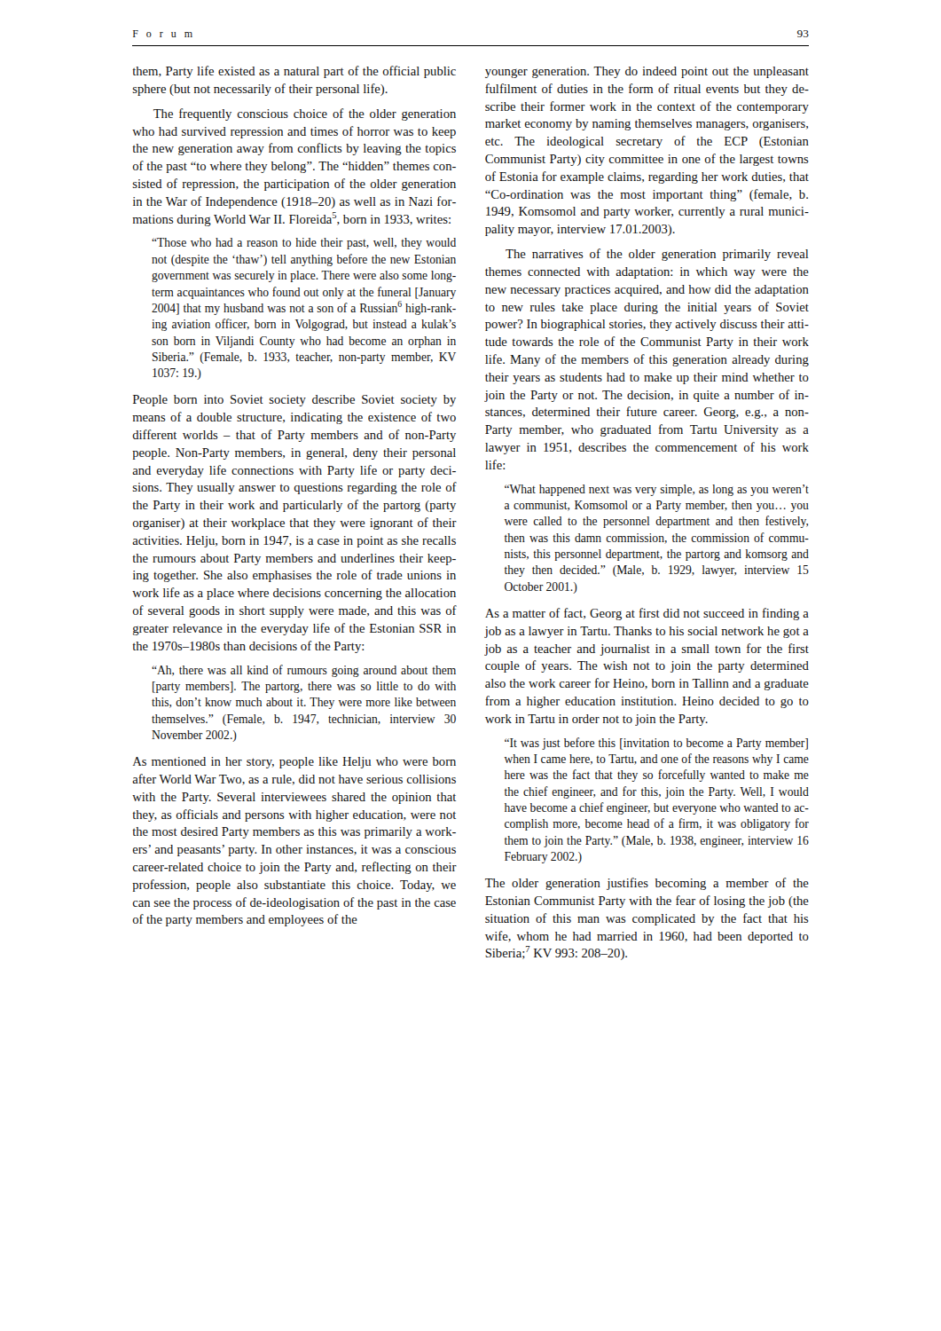F o r u m 93
them, Party life existed as a natural part of the official public sphere (but not necessarily of their personal life).
The frequently conscious choice of the older generation who had survived repression and times of horror was to keep the new generation away from conflicts by leaving the topics of the past “to where they belong”. The “hidden” themes consisted of repression, the participation of the older generation in the War of Independence (1918–20) as well as in Nazi formations during World War II. Floreida5, born in 1933, writes:
“Those who had a reason to hide their past, well, they would not (despite the ‘thaw’) tell anything before the new Estonian government was securely in place. There were also some long-term acquaintances who found out only at the funeral [January 2004] that my husband was not a son of a Russian6 high-ranking aviation officer, born in Volgograd, but instead a kulak’s son born in Viljandi County who had become an orphan in Siberia.” (Female, b. 1933, teacher, non-party member, KV 1037: 19.)
People born into Soviet society describe Soviet society by means of a double structure, indicating the existence of two different worlds – that of Party members and of non-Party people. Non-Party members, in general, deny their personal and everyday life connections with Party life or party decisions. They usually answer to questions regarding the role of the Party in their work and particularly of the partorg (party organiser) at their workplace that they were ignorant of their activities. Helju, born in 1947, is a case in point as she recalls the rumours about Party members and underlines their keeping together. She also emphasises the role of trade unions in work life as a place where decisions concerning the allocation of several goods in short supply were made, and this was of greater relevance in the everyday life of the Estonian SSR in the 1970s–1980s than decisions of the Party:
“Ah, there was all kind of rumours going around about them [party members]. The partorg, there was so little to do with this, don’t know much about it. They were more like between themselves.” (Female, b. 1947, technician, interview 30 November 2002.)
As mentioned in her story, people like Helju who were born after World War Two, as a rule, did not have serious collisions with the Party. Several interviewees shared the opinion that they, as officials and persons with higher education, were not the most desired Party members as this was primarily a workers’ and peasants’ party. In other instances, it was a conscious career-related choice to join the Party and, reflecting on their profession, people also substantiate this choice. Today, we can see the process of de-ideologisation of the past in the case of the party members and employees of the
younger generation. They do indeed point out the unpleasant fulfilment of duties in the form of ritual events but they describe their former work in the context of the contemporary market economy by naming themselves managers, organisers, etc. The ideological secretary of the ECP (Estonian Communist Party) city committee in one of the largest towns of Estonia for example claims, regarding her work duties, that “Co-ordination was the most important thing” (female, b. 1949, Komsomol and party worker, currently a rural municipality mayor, interview 17.01.2003).
The narratives of the older generation primarily reveal themes connected with adaptation: in which way were the new necessary practices acquired, and how did the adaptation to new rules take place during the initial years of Soviet power? In biographical stories, they actively discuss their attitude towards the role of the Communist Party in their work life. Many of the members of this generation already during their years as students had to make up their mind whether to join the Party or not. The decision, in quite a number of instances, determined their future career. Georg, e.g., a non-Party member, who graduated from Tartu University as a lawyer in 1951, describes the commencement of his work life:
“What happened next was very simple, as long as you weren’t a communist, Komsomol or a Party member, then you… you were called to the personnel department and then festively, then was this damn commission, the commission of communists, this personnel department, the partorg and komsorg and they then decided.” (Male, b. 1929, lawyer, interview 15 October 2001.)
As a matter of fact, Georg at first did not succeed in finding a job as a lawyer in Tartu. Thanks to his social network he got a job as a teacher and journalist in a small town for the first couple of years. The wish not to join the party determined also the work career for Heino, born in Tallinn and a graduate from a higher education institution. Heino decided to go to work in Tartu in order not to join the Party.
“It was just before this [invitation to become a Party member] when I came here, to Tartu, and one of the reasons why I came here was the fact that they so forcefully wanted to make me the chief engineer, and for this, join the Party. Well, I would have become a chief engineer, but everyone who wanted to accomplish more, become head of a firm, it was obligatory for them to join the Party.” (Male, b. 1938, engineer, interview 16 February 2002.)
The older generation justifies becoming a member of the Estonian Communist Party with the fear of losing the job (the situation of this man was complicated by the fact that his wife, whom he had married in 1960, had been deported to Siberia;7 KV 993: 208–20).